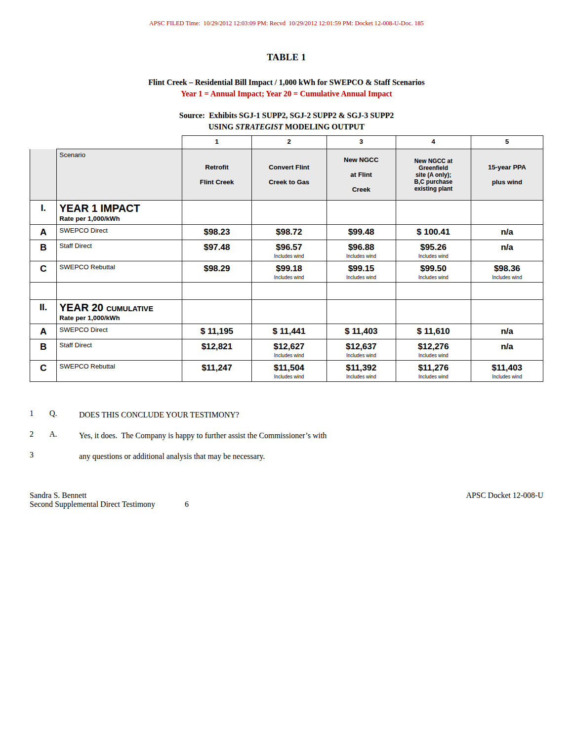APSC FILED Time: 10/29/2012 12:03:09 PM: Recvd 10/29/2012 12:01:59 PM: Docket 12-008-U-Doc. 185
TABLE 1
Flint Creek – Residential Bill Impact / 1,000 kWh for SWEPCO & Staff Scenarios
Year 1 = Annual Impact; Year 20 = Cumulative Annual Impact
Source: Exhibits SGJ-1 SUPP2, SGJ-2 SUPP2 & SGJ-3 SUPP2
USING STRATEGIST MODELING OUTPUT
| | | 1 | 2 | 3 | 4 | 5 |
| | Scenario | Retrofit Flint Creek | Convert Flint Creek to Gas | New NGCC at Flint Creek | New NGCC at Greenfield site (A only); B,C purchase existing plant | 15-year PPA plus wind |
| I. | YEAR 1 IMPACT Rate per 1,000/kWh | | | | | |
| A | SWEPCO Direct | $98.23 | $98.72 | $99.48 | $ 100.41 | n/a |
| B | Staff Direct | $97.48 | $96.57 Includes wind | $96.88 Includes wind | $95.26 Includes wind | n/a |
| C | SWEPCO Rebuttal | $98.29 | $99.18 Includes wind | $99.15 Includes wind | $99.50 Includes wind | $98.36 Includes wind |
| II. | YEAR 20 CUMULATIVE Rate per 1,000/kWh | | | | | |
| A | SWEPCO Direct | $ 11,195 | $ 11,441 | $ 11,403 | $ 11,610 | n/a |
| B | Staff Direct | $12,821 | $12,627 Includes wind | $12,637 Includes wind | $12,276 Includes wind | n/a |
| C | SWEPCO Rebuttal | $11,247 | $11,504 Includes wind | $11,392 Includes wind | $11,276 Includes wind | $11,403 Includes wind |
| 1 | Q. | DOES THIS CONCLUDE YOUR TESTIMONY? |
| 2 | A. | Yes, it does. The Company is happy to further assist the Commissioner’s with |
| 3 | | any questions or additional analysis that may be necessary. |
| Sandra S. Bennett | APSC Docket 12-008-U |
| Second Supplemental Direct Testimony 6 | |